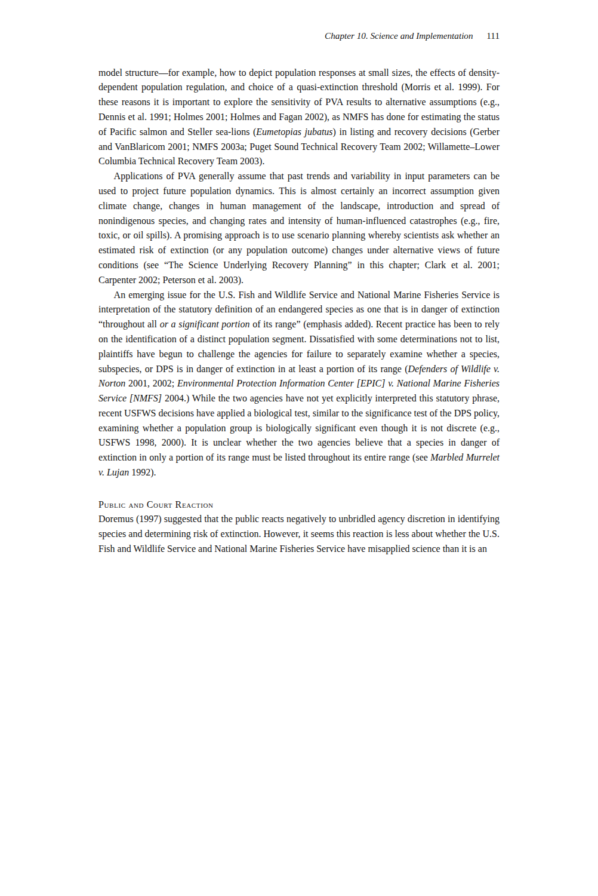Chapter 10. Science and Implementation 111
model structure—for example, how to depict population responses at small sizes, the effects of density-dependent population regulation, and choice of a quasi-extinction threshold (Morris et al. 1999). For these reasons it is important to explore the sensitivity of PVA results to alternative assumptions (e.g., Dennis et al. 1991; Holmes 2001; Holmes and Fagan 2002), as NMFS has done for estimating the status of Pacific salmon and Steller sea-lions (Eumetopias jubatus) in listing and recovery decisions (Gerber and VanBlaricom 2001; NMFS 2003a; Puget Sound Technical Recovery Team 2002; Willamette–Lower Columbia Technical Recovery Team 2003).
Applications of PVA generally assume that past trends and variability in input parameters can be used to project future population dynamics. This is almost certainly an incorrect assumption given climate change, changes in human management of the landscape, introduction and spread of nonindigenous species, and changing rates and intensity of human-influenced catastrophes (e.g., fire, toxic, or oil spills). A promising approach is to use scenario planning whereby scientists ask whether an estimated risk of extinction (or any population outcome) changes under alternative views of future conditions (see “The Science Underlying Recovery Planning” in this chapter; Clark et al. 2001; Carpenter 2002; Peterson et al. 2003).
An emerging issue for the U.S. Fish and Wildlife Service and National Marine Fisheries Service is interpretation of the statutory definition of an endangered species as one that is in danger of extinction “throughout all or a significant portion of its range” (emphasis added). Recent practice has been to rely on the identification of a distinct population segment. Dissatisfied with some determinations not to list, plaintiffs have begun to challenge the agencies for failure to separately examine whether a species, subspecies, or DPS is in danger of extinction in at least a portion of its range (Defenders of Wildlife v. Norton 2001, 2002; Environmental Protection Information Center [EPIC] v. National Marine Fisheries Service [NMFS] 2004.) While the two agencies have not yet explicitly interpreted this statutory phrase, recent USFWS decisions have applied a biological test, similar to the significance test of the DPS policy, examining whether a population group is biologically significant even though it is not discrete (e.g., USFWS 1998, 2000). It is unclear whether the two agencies believe that a species in danger of extinction in only a portion of its range must be listed throughout its entire range (see Marbled Murrelet v. Lujan 1992).
Public and Court Reaction
Doremus (1997) suggested that the public reacts negatively to unbridled agency discretion in identifying species and determining risk of extinction. However, it seems this reaction is less about whether the U.S. Fish and Wildlife Service and National Marine Fisheries Service have misapplied science than it is an